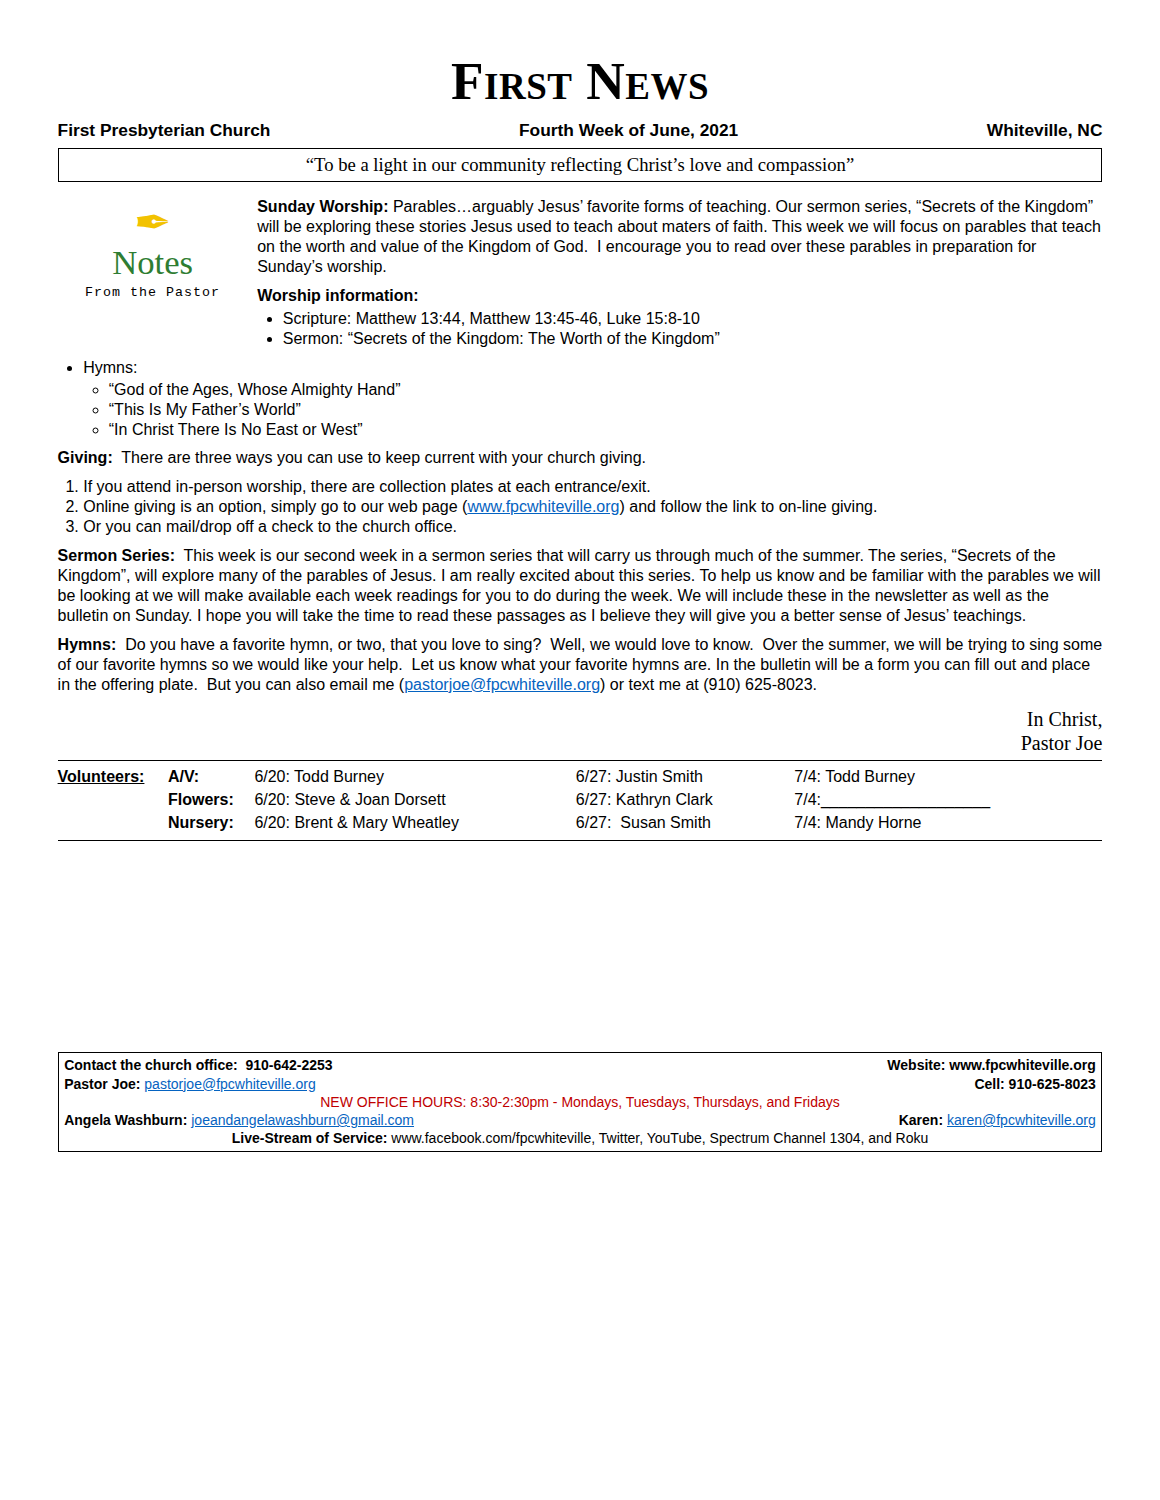First News
First Presbyterian Church Fourth Week of June, 2021 Whiteville, NC
“To be a light in our community reflecting Christ’s love and compassion”
✒
Notes From the Pastor
Sunday Worship: Parables…arguably Jesus’ favorite forms of teaching. Our sermon series, “Secrets of the Kingdom” will be exploring these stories Jesus used to teach about maters of faith. This week we will focus on parables that teach on the worth and value of the Kingdom of God. I encourage you to read over these parables in preparation for Sunday’s worship.
Worship information:
Scripture: Matthew 13:44, Matthew 13:45-46, Luke 15:8-10
Sermon: “Secrets of the Kingdom: The Worth of the Kingdom”
Hymns:
“God of the Ages, Whose Almighty Hand”
“This Is My Father’s World”
“In Christ There Is No East or West”
Giving: There are three ways you can use to keep current with your church giving.
If you attend in-person worship, there are collection plates at each entrance/exit.
Online giving is an option, simply go to our web page (www.fpcwhiteville.org) and follow the link to on-line giving.
Or you can mail/drop off a check to the church office.
Sermon Series: This week is our second week in a sermon series that will carry us through much of the summer. The series, “Secrets of the Kingdom”, will explore many of the parables of Jesus. I am really excited about this series. To help us know and be familiar with the parables we will be looking at we will make available each week readings for you to do during the week. We will include these in the newsletter as well as the bulletin on Sunday. I hope you will take the time to read these passages as I believe they will give you a better sense of Jesus’ teachings.
Hymns: Do you have a favorite hymn, or two, that you love to sing? Well, we would love to know. Over the summer, we will be trying to sing some of our favorite hymns so we would like your help. Let us know what your favorite hymns are. In the bulletin will be a form you can fill out and place in the offering plate. But you can also email me (pastorjoe@fpcwhiteville.org) or text me at (910) 625-8023.
In Christ,
Pastor Joe
| Volunteers: | A/V: | 6/20: Todd Burney | 6/27: Justin Smith | 7/4: Todd Burney |
| | Flowers: | 6/20: Steve & Joan Dorsett | 6/27: Kathryn Clark | 7/4:___________________ |
| | Nursery: | 6/20: Brent & Mary Wheatley | 6/27: Susan Smith | 7/4: Mandy Horne |
Contact the church office: 910-642-2253
Website: www.fpcwhiteville.org
Pastor Joe: pastorjoe@fpcwhiteville.org
Cell: 910-625-8023
NEW OFFICE HOURS: 8:30-2:30pm - Mondays, Tuesdays, Thursdays, and Fridays
Angela Washburn: joeandangelawashburn@gmail.com
Karen: karen@fpcwhiteville.org
Live-Stream of Service: www.facebook.com/fpcwhiteville, Twitter, YouTube, Spectrum Channel 1304, and Roku